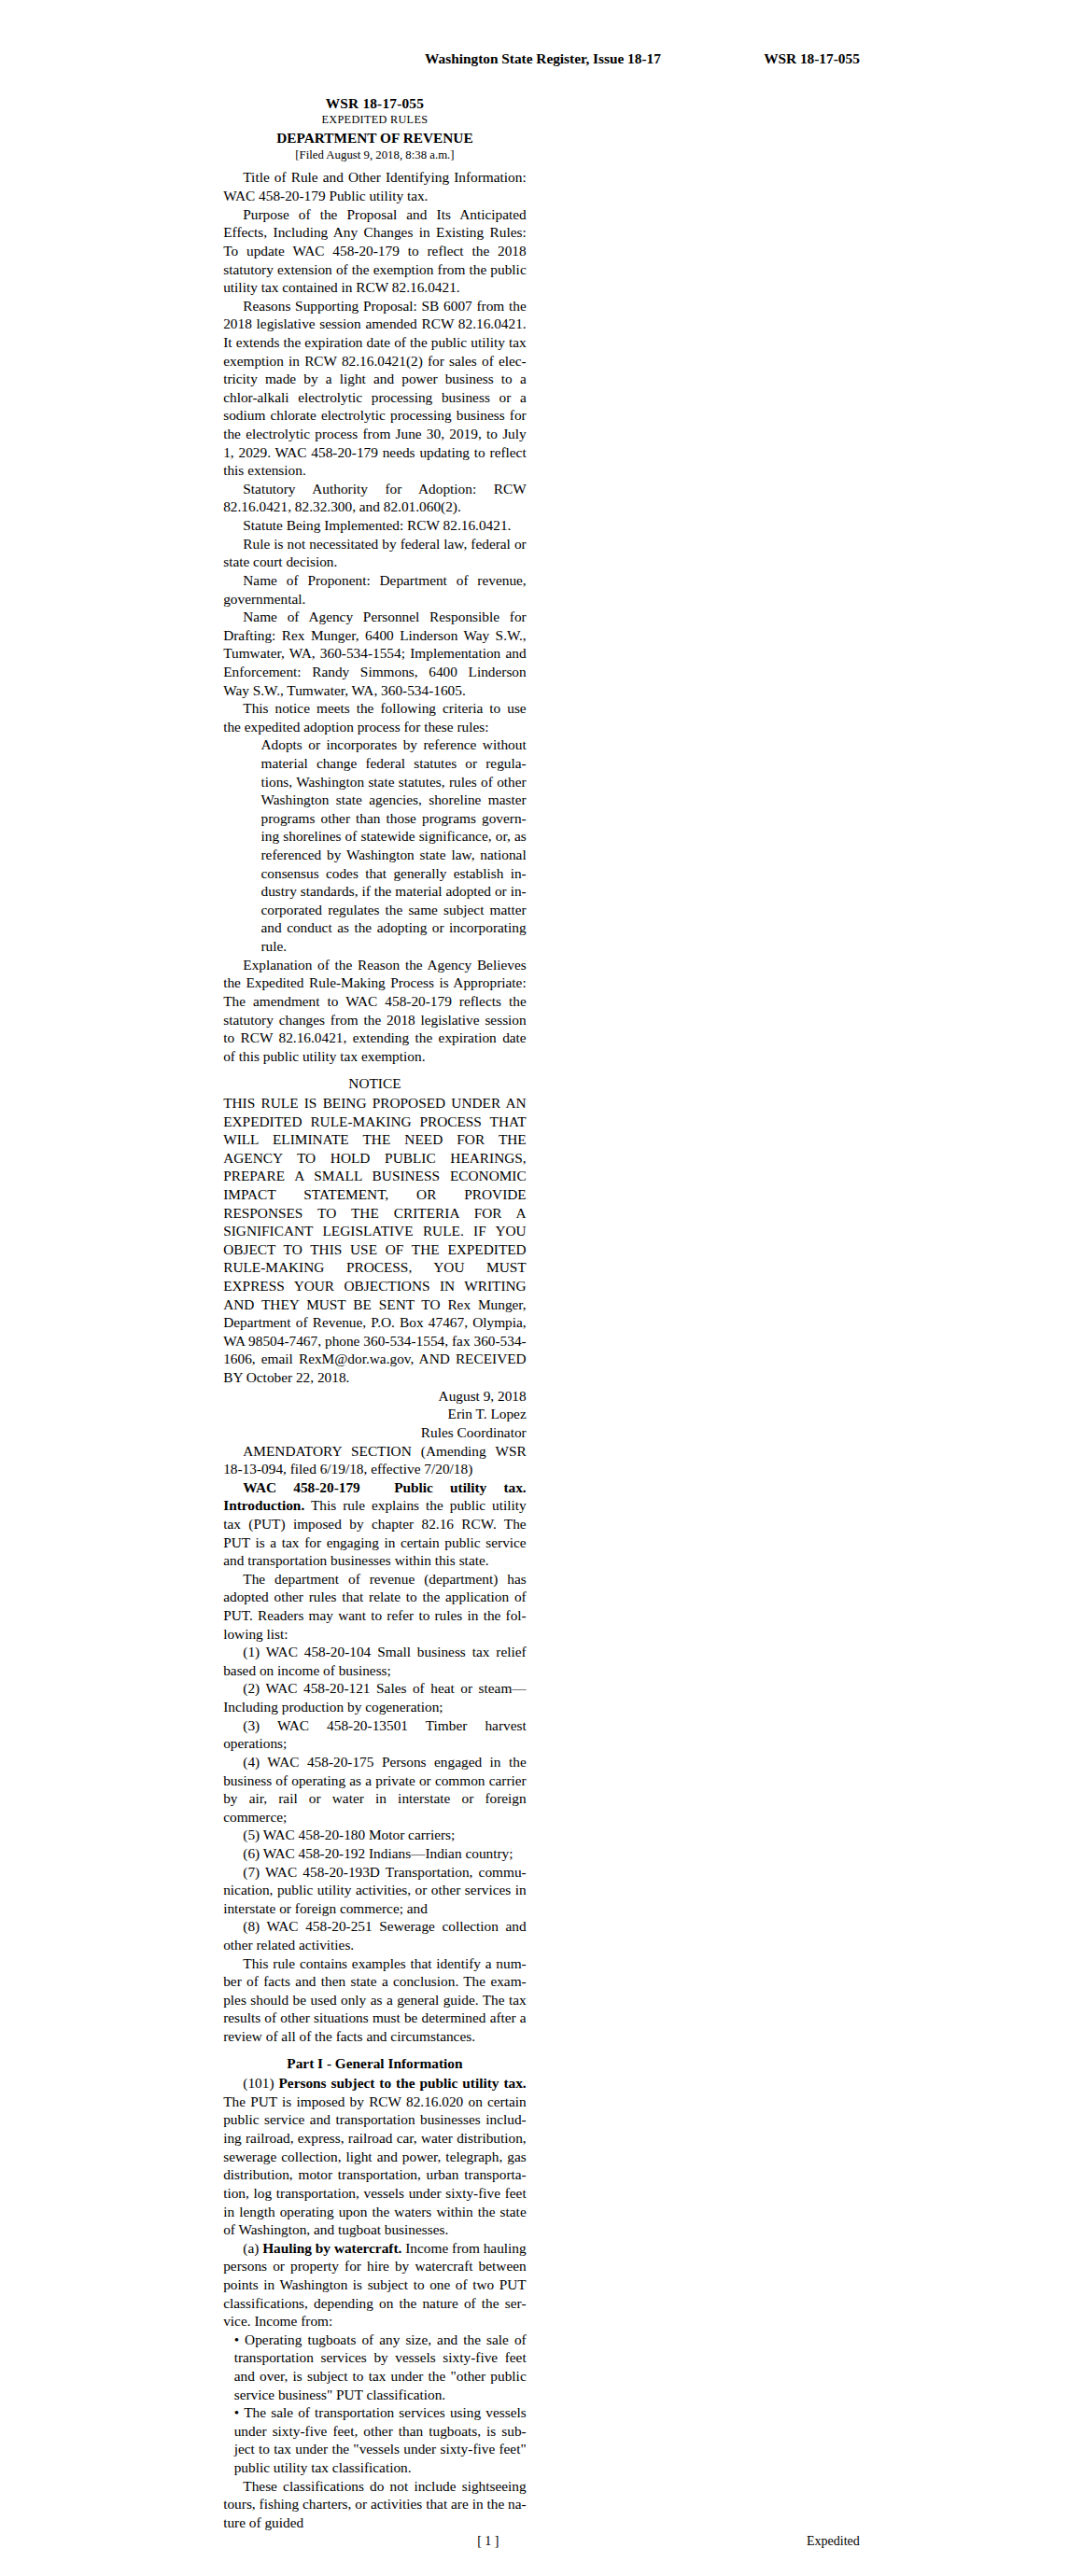Washington State Register, Issue 18-17
WSR 18-17-055
WSR 18-17-055 EXPEDITED RULES DEPARTMENT OF REVENUE [Filed August 9, 2018, 8:38 a.m.]
Title of Rule and Other Identifying Information: WAC 458-20-179 Public utility tax.
Purpose of the Proposal and Its Anticipated Effects, Including Any Changes in Existing Rules: To update WAC 458-20-179 to reflect the 2018 statutory extension of the exemption from the public utility tax contained in RCW 82.16.0421.
Reasons Supporting Proposal: SB 6007 from the 2018 legislative session amended RCW 82.16.0421. It extends the expiration date of the public utility tax exemption in RCW 82.16.0421(2) for sales of electricity made by a light and power business to a chlor-alkali electrolytic processing business or a sodium chlorate electrolytic processing business for the electrolytic process from June 30, 2019, to July 1, 2029. WAC 458-20-179 needs updating to reflect this extension.
Statutory Authority for Adoption: RCW 82.16.0421, 82.32.300, and 82.01.060(2).
Statute Being Implemented: RCW 82.16.0421.
Rule is not necessitated by federal law, federal or state court decision.
Name of Proponent: Department of revenue, governmental.
Name of Agency Personnel Responsible for Drafting: Rex Munger, 6400 Linderson Way S.W., Tumwater, WA, 360-534-1554; Implementation and Enforcement: Randy Simmons, 6400 Linderson Way S.W., Tumwater, WA, 360-534-1605.
This notice meets the following criteria to use the expedited adoption process for these rules:
Adopts or incorporates by reference without material change federal statutes or regulations, Washington state statutes, rules of other Washington state agencies, shoreline master programs other than those programs governing shorelines of statewide significance, or, as referenced by Washington state law, national consensus codes that generally establish industry standards, if the material adopted or incorporated regulates the same subject matter and conduct as the adopting or incorporating rule.
Explanation of the Reason the Agency Believes the Expedited Rule-Making Process is Appropriate: The amendment to WAC 458-20-179 reflects the statutory changes from the 2018 legislative session to RCW 82.16.0421, extending the expiration date of this public utility tax exemption.
NOTICE
THIS RULE IS BEING PROPOSED UNDER AN EXPEDITED RULE-MAKING PROCESS THAT WILL ELIMINATE THE NEED FOR THE AGENCY TO HOLD PUBLIC HEARINGS, PREPARE A SMALL BUSINESS ECONOMIC IMPACT STATEMENT, OR PROVIDE RESPONSES TO THE CRITERIA FOR A SIGNIFICANT LEGISLATIVE RULE. IF YOU OBJECT TO THIS USE OF THE EXPEDITED RULE-MAKING PROCESS, YOU MUST EXPRESS YOUR OBJECTIONS IN WRITING AND THEY MUST BE SENT TO Rex Munger, Department of Revenue, P.O. Box 47467, Olympia, WA 98504-7467, phone 360-534-1554, fax 360-534-1606, email RexM@dor.wa.gov, AND RECEIVED BY October 22, 2018.
August 9, 2018 Erin T. Lopez Rules Coordinator
AMENDATORY SECTION (Amending WSR 18-13-094, filed 6/19/18, effective 7/20/18)
WAC 458-20-179 Public utility tax. Introduction. This rule explains the public utility tax (PUT) imposed by chapter 82.16 RCW. The PUT is a tax for engaging in certain public service and transportation businesses within this state.
The department of revenue (department) has adopted other rules that relate to the application of PUT. Readers may want to refer to rules in the following list:
(1) WAC 458-20-104 Small business tax relief based on income of business;
(2) WAC 458-20-121 Sales of heat or steam—Including production by cogeneration;
(3) WAC 458-20-13501 Timber harvest operations;
(4) WAC 458-20-175 Persons engaged in the business of operating as a private or common carrier by air, rail or water in interstate or foreign commerce;
(5) WAC 458-20-180 Motor carriers;
(6) WAC 458-20-192 Indians—Indian country;
(7) WAC 458-20-193D Transportation, communication, public utility activities, or other services in interstate or foreign commerce; and
(8) WAC 458-20-251 Sewerage collection and other related activities.
This rule contains examples that identify a number of facts and then state a conclusion. The examples should be used only as a general guide. The tax results of other situations must be determined after a review of all of the facts and circumstances.
Part I - General Information
(101) Persons subject to the public utility tax. The PUT is imposed by RCW 82.16.020 on certain public service and transportation businesses including railroad, express, railroad car, water distribution, sewerage collection, light and power, telegraph, gas distribution, motor transportation, urban transportation, log transportation, vessels under sixty-five feet in length operating upon the waters within the state of Washington, and tugboat businesses.
(a) Hauling by watercraft. Income from hauling persons or property for hire by watercraft between points in Washington is subject to one of two PUT classifications, depending on the nature of the service. Income from:
Operating tugboats of any size, and the sale of transportation services by vessels sixty-five feet and over, is subject to tax under the "other public service business" PUT classification.
The sale of transportation services using vessels under sixty-five feet, other than tugboats, is subject to tax under the "vessels under sixty-five feet" public utility tax classification.
These classifications do not include sightseeing tours, fishing charters, or activities that are in the nature of guided
[ 1 ]
Expedited